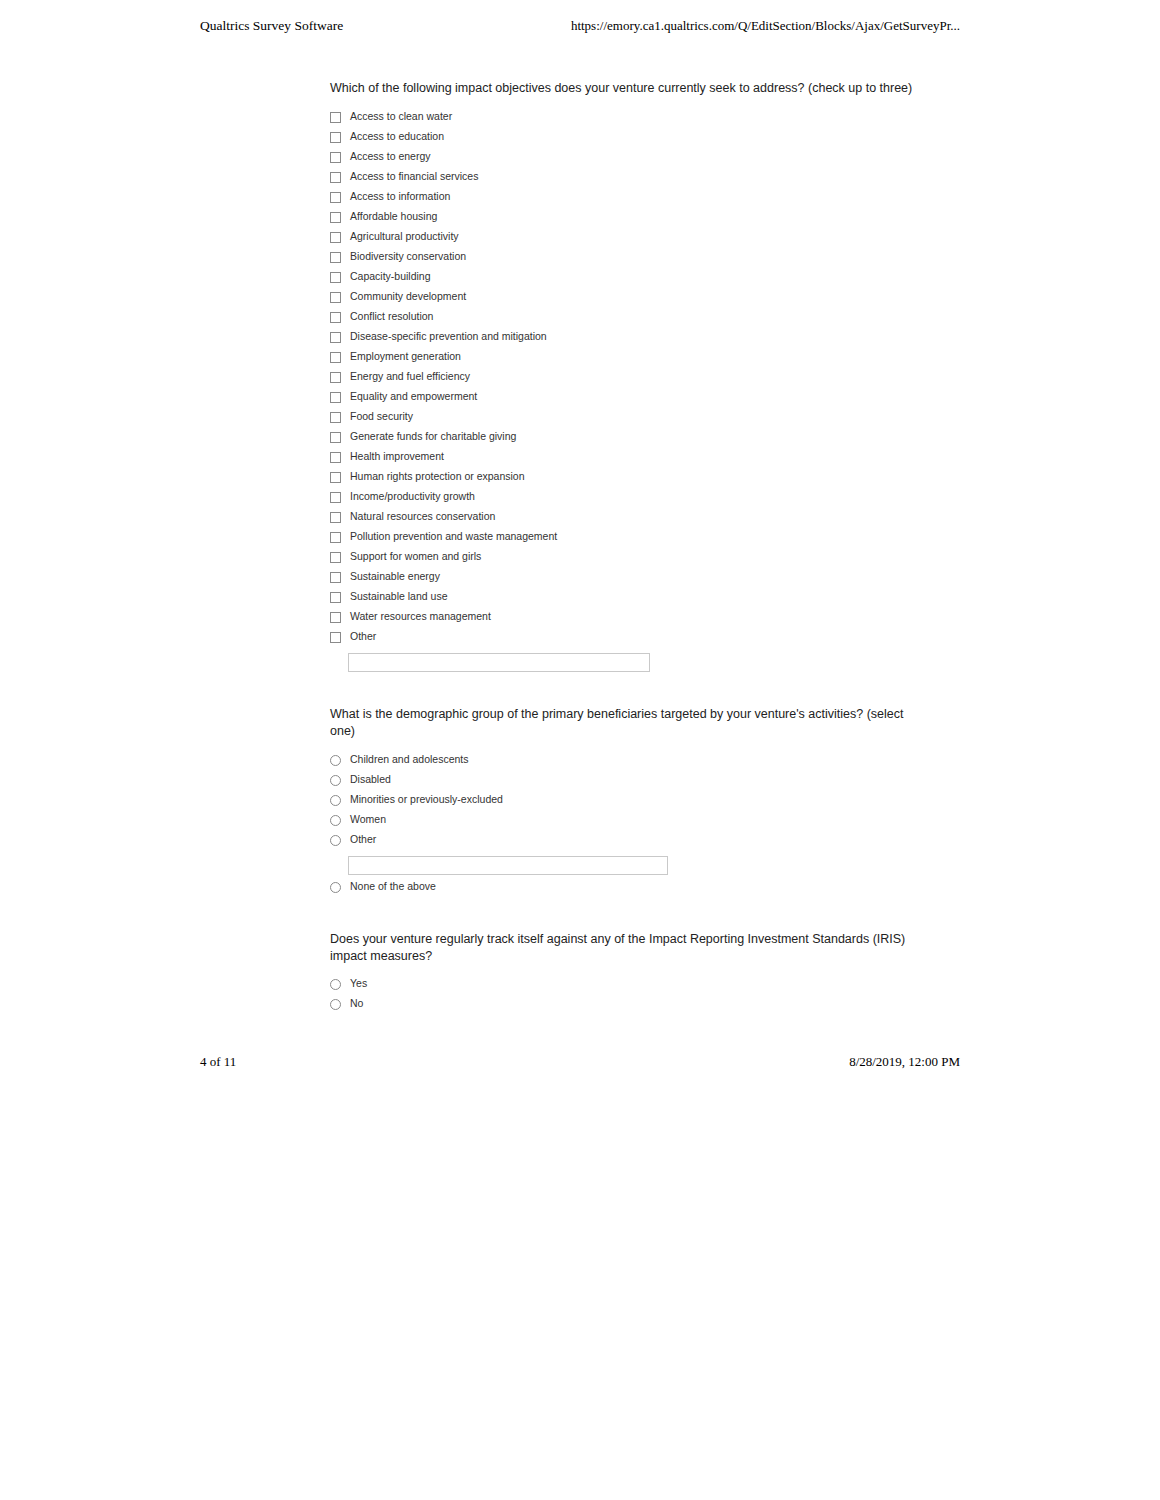Qualtrics Survey Software
https://emory.ca1.qualtrics.com/Q/EditSection/Blocks/Ajax/GetSurveyPr...
Which of the following impact objectives does your venture currently seek to address? (check up to three)
Access to clean water
Access to education
Access to energy
Access to financial services
Access to information
Affordable housing
Agricultural productivity
Biodiversity conservation
Capacity-building
Community development
Conflict resolution
Disease-specific prevention and mitigation
Employment generation
Energy and fuel efficiency
Equality and empowerment
Food security
Generate funds for charitable giving
Health improvement
Human rights protection or expansion
Income/productivity growth
Natural resources conservation
Pollution prevention and waste management
Support for women and girls
Sustainable energy
Sustainable land use
Water resources management
Other
What is the demographic group of the primary beneficiaries targeted by your venture's activities? (select one)
Children and adolescents
Disabled
Minorities or previously-excluded
Women
Other
None of the above
Does your venture regularly track itself against any of the Impact Reporting Investment Standards (IRIS) impact measures?
Yes
No
4 of 11
8/28/2019, 12:00 PM